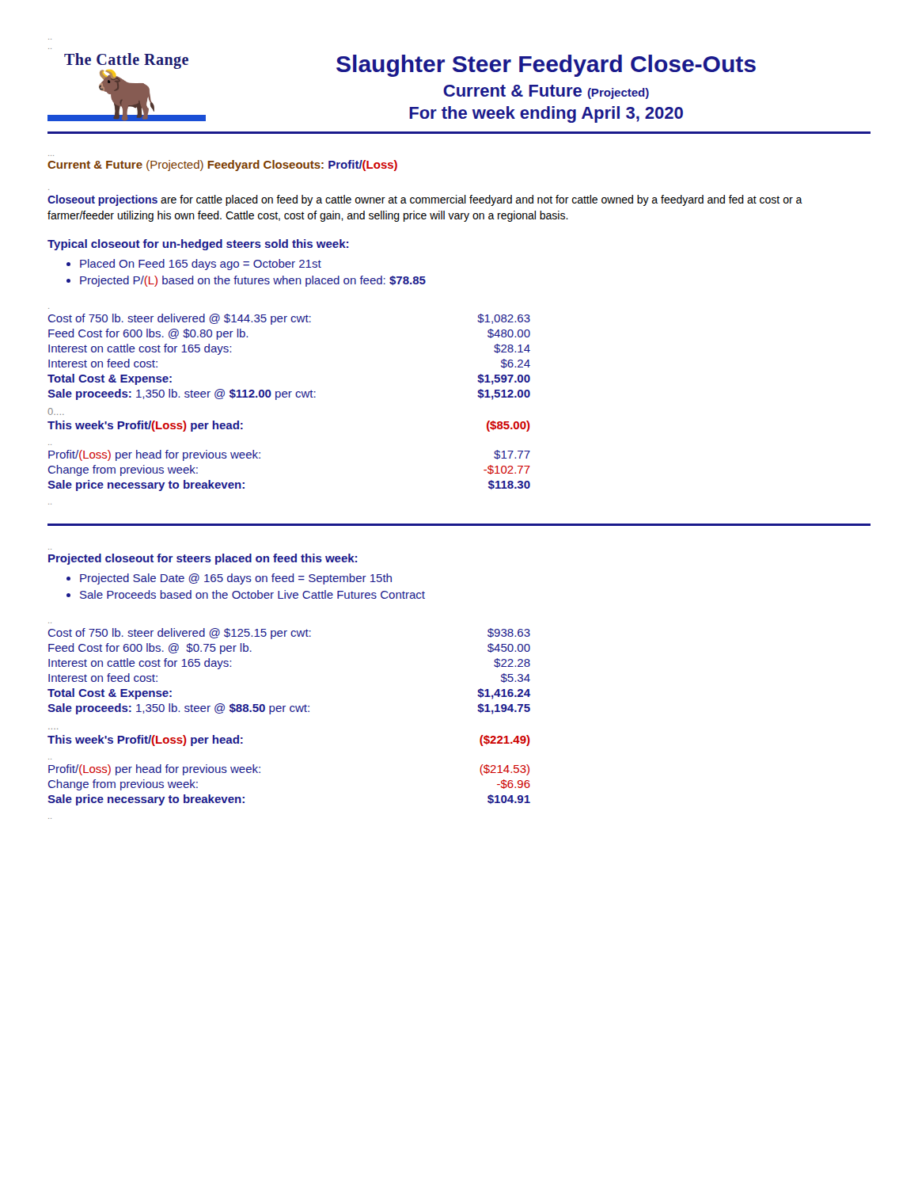..
..
The Cattle Range
🐂
Slaughter Steer Feedyard Close-Outs
Current & Future (Projected)
For the week ending April 3, 2020
...
Current & Future (Projected) Feedyard Closeouts: Profit/(Loss)
.
Closeout projections are for cattle placed on feed by a cattle owner at a commercial feedyard and not for cattle owned by a feedyard and fed at cost or a farmer/feeder utilizing his own feed. Cattle cost, cost of gain, and selling price will vary on a regional basis.
Typical closeout for un-hedged steers sold this week:
Placed On Feed 165 days ago = October 21st
Projected P/(L) based on the futures when placed on feed: $78.85
.
| Cost of 750 lb. steer delivered @ $144.35 per cwt: | $1,082.63 |
| Feed Cost for 600 lbs. @ $0.80 per lb. | $480.00 |
| Interest on cattle cost for 165 days: | $28.14 |
| Interest on feed cost: | $6.24 |
| Total Cost & Expense: | $1,597.00 |
| Sale proceeds: 1,350 lb. steer @ $112.00 per cwt: | $1,512.00 |
0....
| This week's Profit/ (Loss) per head: | ($85.00) |
..
| Profit/ (Loss) per head for previous week: | $17.77 |
| Change from previous week: | -$102.77 |
| Sale price necessary to breakeven: | $118.30 |
..
..
Projected closeout for steers placed on feed this week:
Projected Sale Date @ 165 days on feed = September 15th
Sale Proceeds based on the October Live Cattle Futures Contract
..
| Cost of 750 lb. steer delivered @ $125.15 per cwt: | $938.63 |
| Feed Cost for 600 lbs. @ $0.75 per lb. | $450.00 |
| Interest on cattle cost for 165 days: | $22.28 |
| Interest on feed cost: | $5.34 |
| Total Cost & Expense: | $1,416.24 |
| Sale proceeds: 1,350 lb. steer @ $88.50 per cwt: | $1,194.75 |
....
| This week's Profit/ (Loss) per head: | ($221.49) |
..
| Profit/ (Loss) per head for previous week: | ($214.53) |
| Change from previous week: | -$6.96 |
| Sale price necessary to breakeven: | $104.91 |
..